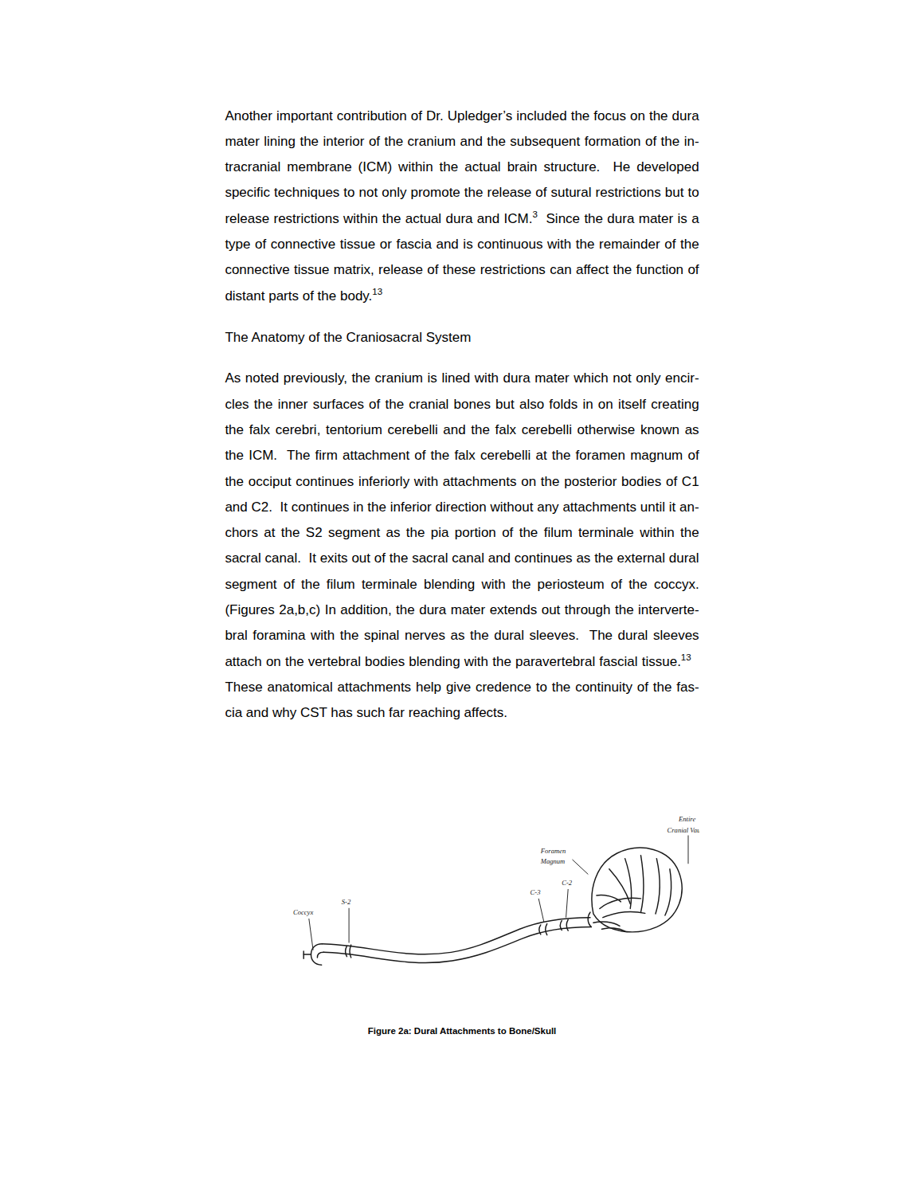Another important contribution of Dr. Upledger’s included the focus on the dura mater lining the interior of the cranium and the subsequent formation of the intracranial membrane (ICM) within the actual brain structure. He developed specific techniques to not only promote the release of sutural restrictions but to release restrictions within the actual dura and ICM.3 Since the dura mater is a type of connective tissue or fascia and is continuous with the remainder of the connective tissue matrix, release of these restrictions can affect the function of distant parts of the body.13
The Anatomy of the Craniosacral System
As noted previously, the cranium is lined with dura mater which not only encircles the inner surfaces of the cranial bones but also folds in on itself creating the falx cerebri, tentorium cerebelli and the falx cerebelli otherwise known as the ICM. The firm attachment of the falx cerebelli at the foramen magnum of the occiput continues inferiorly with attachments on the posterior bodies of C1 and C2. It continues in the inferior direction without any attachments until it anchors at the S2 segment as the pia portion of the filum terminale within the sacral canal. It exits out of the sacral canal and continues as the external dural segment of the filum terminale blending with the periosteum of the coccyx. (Figures 2a,b,c) In addition, the dura mater extends out through the intervertebral foramina with the spinal nerves as the dural sleeves. The dural sleeves attach on the vertebral bodies blending with the paravertebral fascial tissue.13 These anatomical attachments help give credence to the continuity of the fascia and why CST has such far reaching affects.
Entire Cranial Vault Foramen Magnum C-2 C-3 S-2 Coccyx
Figure 2a: Dural Attachments to Bone/Skull